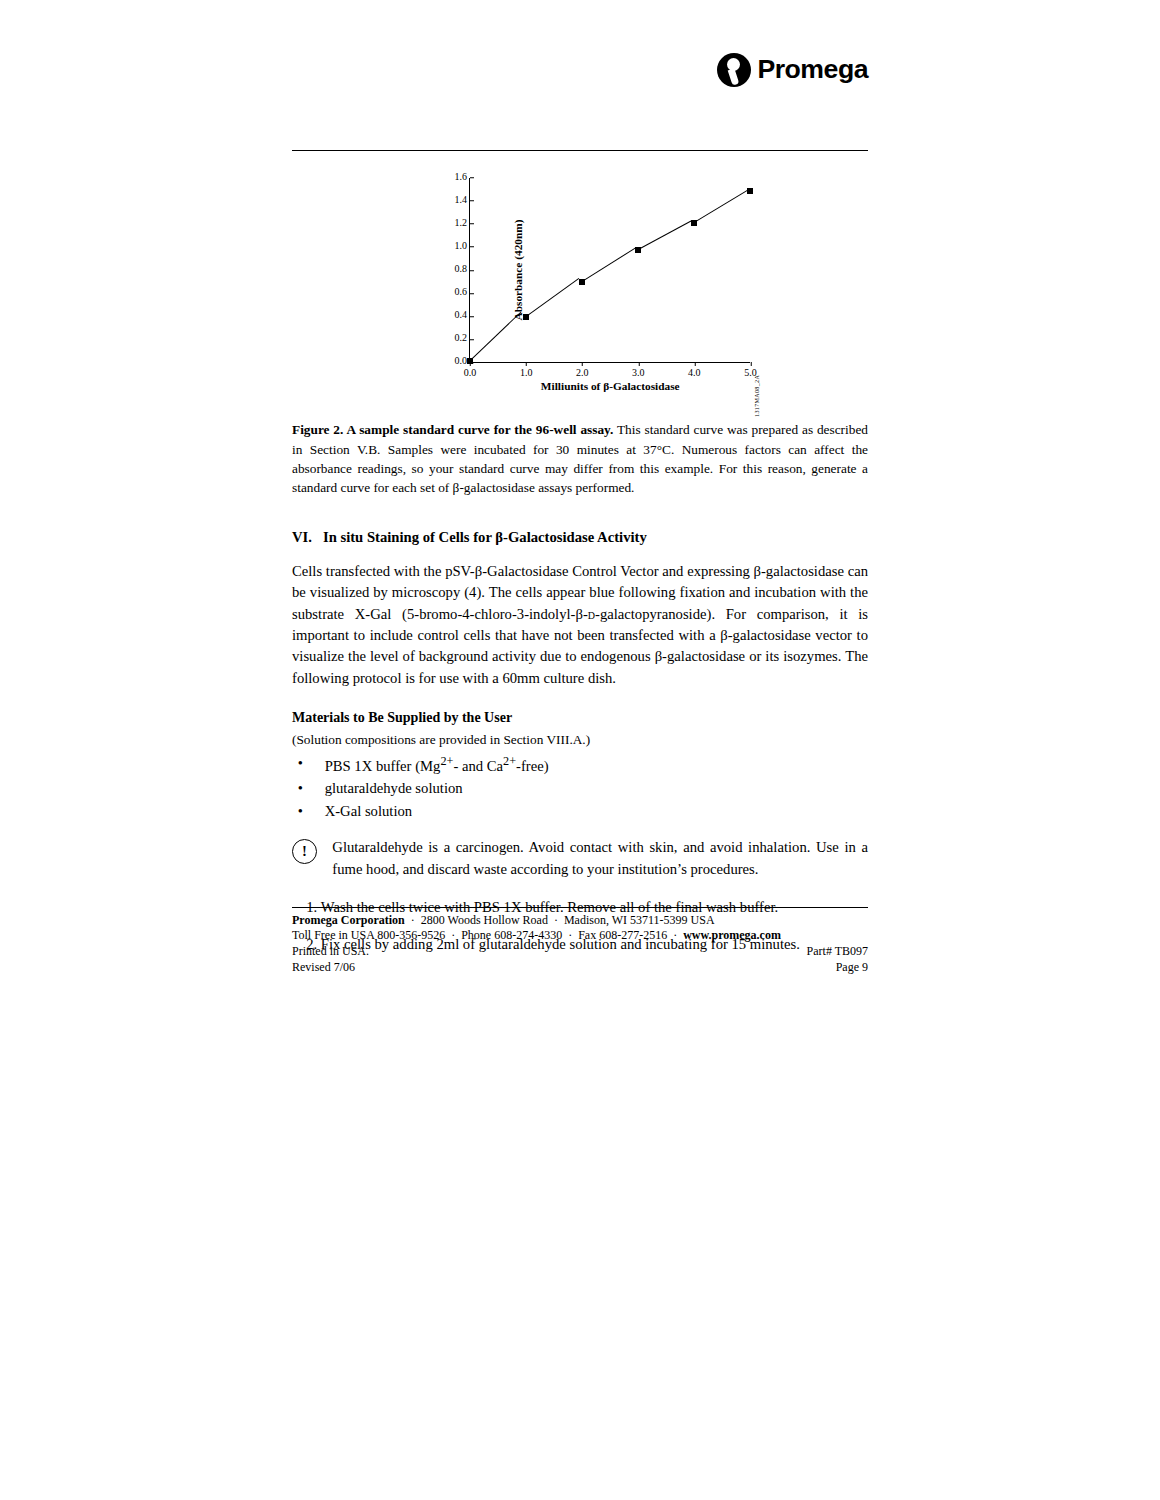Promega
Absorbance (420nm) 0.0 0.2 0.4 0.6 0.8 1.0 1.2 1.4 1.6 0.0 1.0 2.0 3.0 4.0 5.0 Milliunits of β-Galactosidase
1317MA08_2A
Figure 2. A sample standard curve for the 96-well assay. This standard curve was prepared as described in Section V.B. Samples were incubated for 30 minutes at 37°C. Numerous factors can affect the absorbance readings, so your standard curve may differ from this example. For this reason, generate a standard curve for each set of β-galactosidase assays performed.
VI. In situ Staining of Cells for β-Galactosidase Activity
Cells transfected with the pSV-β-Galactosidase Control Vector and expressing β-galactosidase can be visualized by microscopy (4). The cells appear blue following fixation and incubation with the substrate X-Gal (5-bromo-4-chloro-3-indolyl-β-d-galactopyranoside). For comparison, it is important to include control cells that have not been transfected with a β-galactosidase vector to visualize the level of background activity due to endogenous β-galactosidase or its isozymes. The following protocol is for use with a 60mm culture dish.
Materials to Be Supplied by the User
(Solution compositions are provided in Section VIII.A.)
PBS 1X buffer (Mg2+- and Ca2+-free)
glutaraldehyde solution
X-Gal solution
! Glutaraldehyde is a carcinogen. Avoid contact with skin, and avoid inhalation. Use in a fume hood, and discard waste according to your institution’s procedures.
Wash the cells twice with PBS 1X buffer. Remove all of the final wash buffer.
Fix cells by adding 2ml of glutaraldehyde solution and incubating for 15 minutes.
Promega Corporation · 2800 Woods Hollow Road · Madison, WI 53711-5399 USA
Toll Free in USA 800-356-9526 · Phone 608-274-4330 · Fax 608-277-2516 · www.promega.com
Printed in USA. Part# TB097
Revised 7/06 Page 9